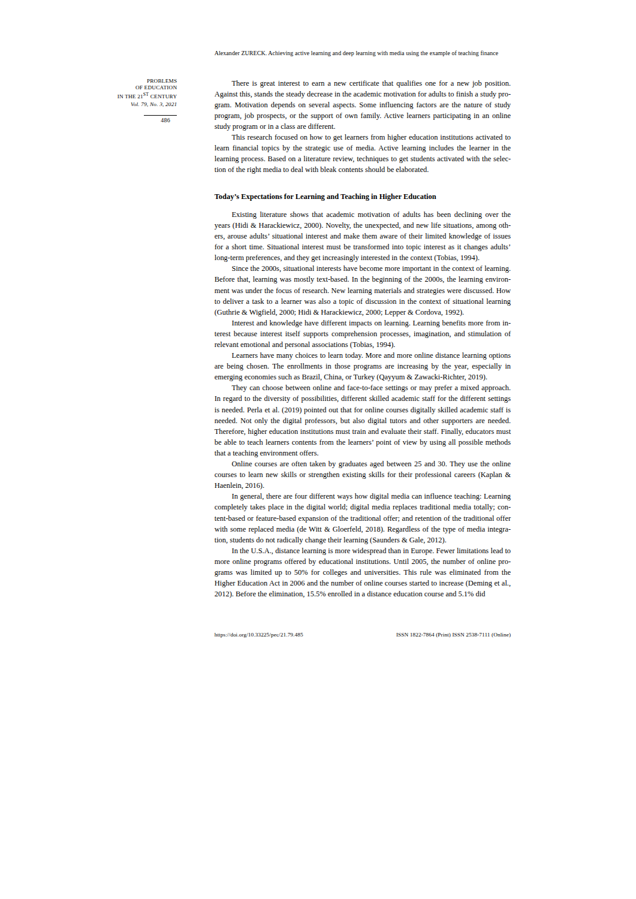Alexander ZURECK. Achieving active learning and deep learning with media using the example of teaching finance
Problems
of Education
in the 21st Century
Vol. 79, No. 3, 2021
486
There is great interest to earn a new certificate that qualifies one for a new job position. Against this, stands the steady decrease in the academic motivation for adults to finish a study program. Motivation depends on several aspects. Some influencing factors are the nature of study program, job prospects, or the support of own family. Active learners participating in an online study program or in a class are different.
This research focused on how to get learners from higher education institutions activated to learn financial topics by the strategic use of media. Active learning includes the learner in the learning process. Based on a literature review, techniques to get students activated with the selection of the right media to deal with bleak contents should be elaborated.
Today’s Expectations for Learning and Teaching in Higher Education
Existing literature shows that academic motivation of adults has been declining over the years (Hidi & Harackiewicz, 2000). Novelty, the unexpected, and new life situations, among others, arouse adults’ situational interest and make them aware of their limited knowledge of issues for a short time. Situational interest must be transformed into topic interest as it changes adults’ long-term preferences, and they get increasingly interested in the context (Tobias, 1994).
Since the 2000s, situational interests have become more important in the context of learning. Before that, learning was mostly text-based. In the beginning of the 2000s, the learning environment was under the focus of research. New learning materials and strategies were discussed. How to deliver a task to a learner was also a topic of discussion in the context of situational learning (Guthrie & Wigfield, 2000; Hidi & Harackiewicz, 2000; Lepper & Cordova, 1992).
Interest and knowledge have different impacts on learning. Learning benefits more from interest because interest itself supports comprehension processes, imagination, and stimulation of relevant emotional and personal associations (Tobias, 1994).
Learners have many choices to learn today. More and more online distance learning options are being chosen. The enrollments in those programs are increasing by the year, especially in emerging economies such as Brazil, China, or Turkey (Qayyum & Zawacki-Richter, 2019).
They can choose between online and face-to-face settings or may prefer a mixed approach. In regard to the diversity of possibilities, different skilled academic staff for the different settings is needed. Perla et al. (2019) pointed out that for online courses digitally skilled academic staff is needed. Not only the digital professors, but also digital tutors and other supporters are needed. Therefore, higher education institutions must train and evaluate their staff. Finally, educators must be able to teach learners contents from the learners’ point of view by using all possible methods that a teaching environment offers.
Online courses are often taken by graduates aged between 25 and 30. They use the online courses to learn new skills or strengthen existing skills for their professional careers (Kaplan & Haenlein, 2016).
In general, there are four different ways how digital media can influence teaching: Learning completely takes place in the digital world; digital media replaces traditional media totally; content-based or feature-based expansion of the traditional offer; and retention of the traditional offer with some replaced media (de Witt & Gloerfeld, 2018). Regardless of the type of media integration, students do not radically change their learning (Saunders & Gale, 2012).
In the U.S.A., distance learning is more widespread than in Europe. Fewer limitations lead to more online programs offered by educational institutions. Until 2005, the number of online programs was limited up to 50% for colleges and universities. This rule was eliminated from the Higher Education Act in 2006 and the number of online courses started to increase (Deming et al., 2012). Before the elimination, 15.5% enrolled in a distance education course and 5.1% did
https://doi.org/10.33225/pec/21.79.485 ISSN 1822-7864 (Print) ISSN 2538-7111 (Online)